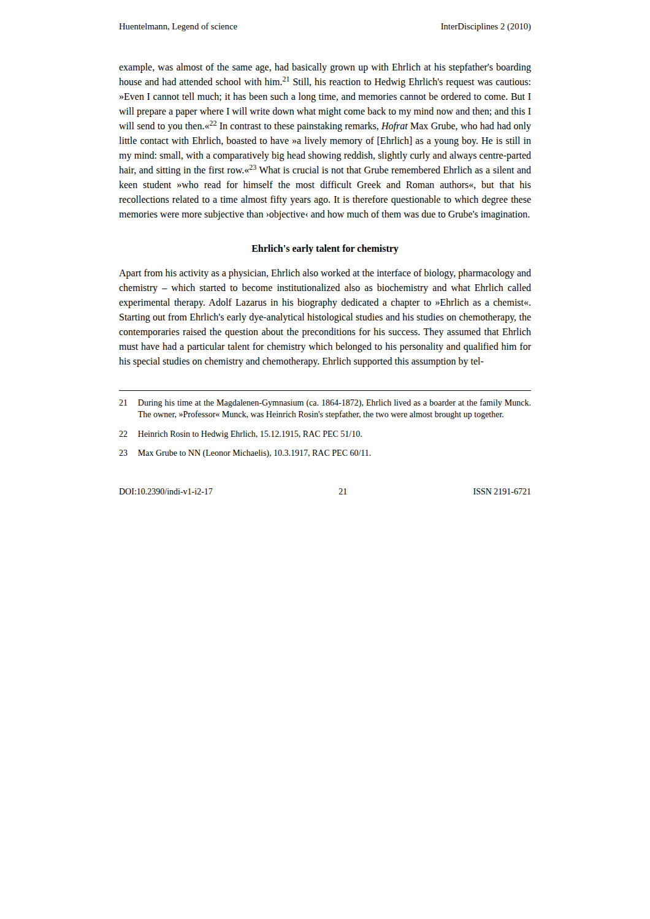Huentelmann, Legend of science InterDisciplines 2 (2010)
example, was almost of the same age, had basically grown up with Ehrlich at his stepfather's boarding house and had attended school with him.21 Still, his reaction to Hedwig Ehrlich's request was cautious: »Even I cannot tell much; it has been such a long time, and memories cannot be ordered to come. But I will prepare a paper where I will write down what might come back to my mind now and then; and this I will send to you then.«22 In contrast to these painstaking remarks, Hofrat Max Grube, who had had only little contact with Ehrlich, boasted to have »a lively memory of [Ehrlich] as a young boy. He is still in my mind: small, with a comparatively big head showing reddish, slightly curly and always centre-parted hair, and sitting in the first row.«23 What is crucial is not that Grube remembered Ehrlich as a silent and keen student »who read for himself the most difficult Greek and Roman authors«, but that his recollections related to a time almost fifty years ago. It is therefore questionable to which degree these memories were more subjective than ›objective‹ and how much of them was due to Grube's imagination.
Ehrlich's early talent for chemistry
Apart from his activity as a physician, Ehrlich also worked at the interface of biology, pharmacology and chemistry – which started to become institutionalized also as biochemistry and what Ehrlich called experimental therapy. Adolf Lazarus in his biography dedicated a chapter to »Ehrlich as a chemist«. Starting out from Ehrlich's early dye-analytical histological studies and his studies on chemotherapy, the contemporaries raised the question about the preconditions for his success. They assumed that Ehrlich must have had a particular talent for chemistry which belonged to his personality and qualified him for his special studies on chemistry and chemotherapy. Ehrlich supported this assumption by tel-
21 During his time at the Magdalenen-Gymnasium (ca. 1864-1872), Ehrlich lived as a boarder at the family Munck. The owner, »Professor« Munck, was Heinrich Rosin's stepfather, the two were almost brought up together.
22 Heinrich Rosin to Hedwig Ehrlich, 15.12.1915, RAC PEC 51/10.
23 Max Grube to NN (Leonor Michaelis), 10.3.1917, RAC PEC 60/11.
DOI:10.2390/indi-v1-i2-17 21 ISSN 2191-6721